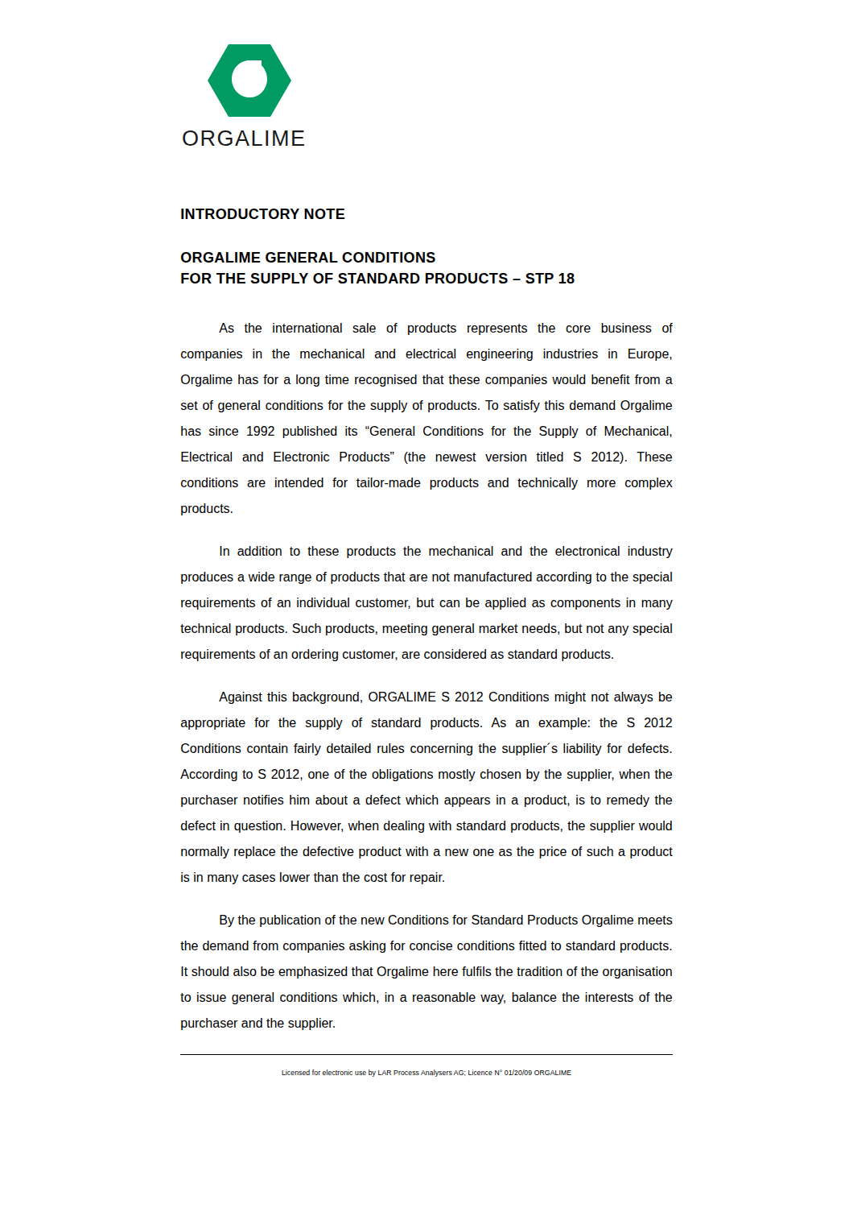ORGALIME
INTRODUCTORY NOTE
ORGALIME GENERAL CONDITIONS
FOR THE SUPPLY OF STANDARD PRODUCTS – STP 18
As the international sale of products represents the core business of companies in the mechanical and electrical engineering industries in Europe, Orgalime has for a long time recognised that these companies would benefit from a set of general conditions for the supply of products. To satisfy this demand Orgalime has since 1992 published its “General Conditions for the Supply of Mechanical, Electrical and Electronic Products” (the newest version titled S 2012). These conditions are intended for tailor-made products and technically more complex products.
In addition to these products the mechanical and the electronical industry produces a wide range of products that are not manufactured according to the special requirements of an individual customer, but can be applied as components in many technical products. Such products, meeting general market needs, but not any special requirements of an ordering customer, are considered as standard products.
Against this background, ORGALIME S 2012 Conditions might not always be appropriate for the supply of standard products. As an example: the S 2012 Conditions contain fairly detailed rules concerning the supplier´s liability for defects. According to S 2012, one of the obligations mostly chosen by the supplier, when the purchaser notifies him about a defect which appears in a product, is to remedy the defect in question. However, when dealing with standard products, the supplier would normally replace the defective product with a new one as the price of such a product is in many cases lower than the cost for repair.
By the publication of the new Conditions for Standard Products Orgalime meets the demand from companies asking for concise conditions fitted to standard products. It should also be emphasized that Orgalime here fulfils the tradition of the organisation to issue general conditions which, in a reasonable way, balance the interests of the purchaser and the supplier.
Licensed for electronic use by LAR Process Analysers AG; Licence N° 01/20/09 ORGALIME